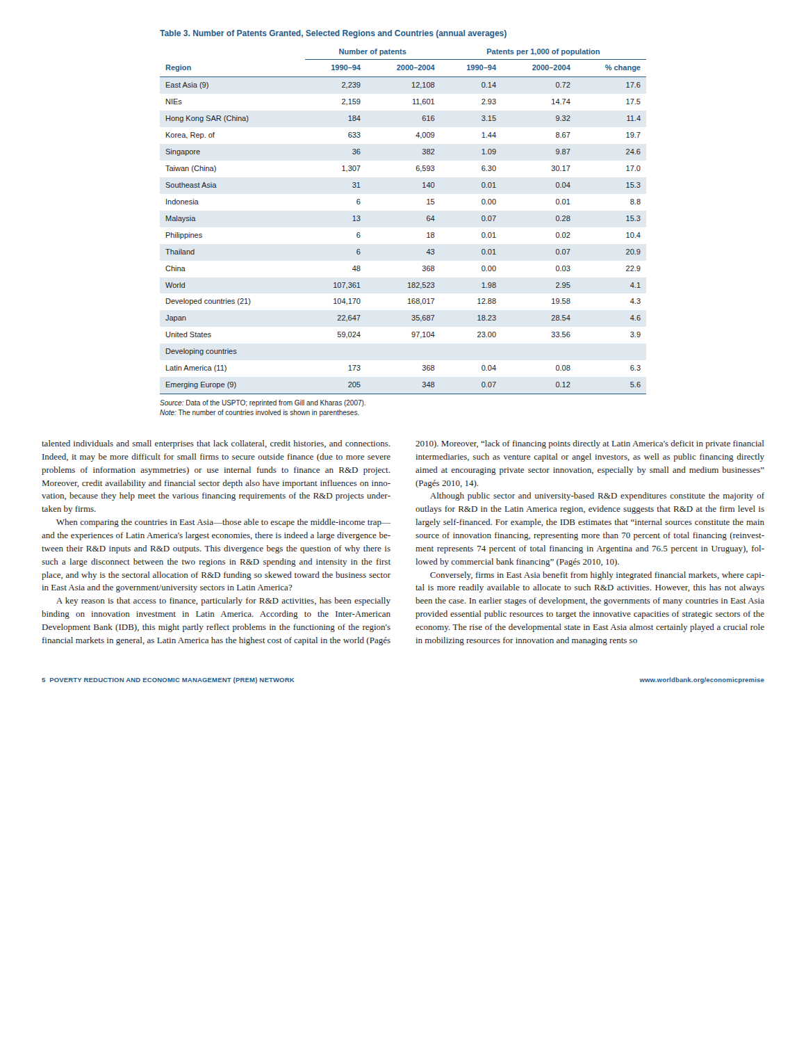Table 3. Number of Patents Granted, Selected Regions and Countries (annual averages)
| | Number of patents | Patents per 1,000 of population |
| --- | --- | --- |
| Region | 1990–94 | 2000–2004 | 1990–94 | 2000–2004 | % change |
| East Asia (9) | 2,239 | 12,108 | 0.14 | 0.72 | 17.6 |
| NIEs | 2,159 | 11,601 | 2.93 | 14.74 | 17.5 |
| Hong Kong SAR (China) | 184 | 616 | 3.15 | 9.32 | 11.4 |
| Korea, Rep. of | 633 | 4,009 | 1.44 | 8.67 | 19.7 |
| Singapore | 36 | 382 | 1.09 | 9.87 | 24.6 |
| Taiwan (China) | 1,307 | 6,593 | 6.30 | 30.17 | 17.0 |
| Southeast Asia | 31 | 140 | 0.01 | 0.04 | 15.3 |
| Indonesia | 6 | 15 | 0.00 | 0.01 | 8.8 |
| Malaysia | 13 | 64 | 0.07 | 0.28 | 15.3 |
| Philippines | 6 | 18 | 0.01 | 0.02 | 10.4 |
| Thailand | 6 | 43 | 0.01 | 0.07 | 20.9 |
| China | 48 | 368 | 0.00 | 0.03 | 22.9 |
| World | 107,361 | 182,523 | 1.98 | 2.95 | 4.1 |
| Developed countries (21) | 104,170 | 168,017 | 12.88 | 19.58 | 4.3 |
| Japan | 22,647 | 35,687 | 18.23 | 28.54 | 4.6 |
| United States | 59,024 | 97,104 | 23.00 | 33.56 | 3.9 |
| Developing countries | | | | | |
| Latin America (11) | 173 | 368 | 0.04 | 0.08 | 6.3 |
| Emerging Europe (9) | 205 | 348 | 0.07 | 0.12 | 5.6 |
Source: Data of the USPTO; reprinted from Gill and Kharas (2007).
Note: The number of countries involved is shown in parentheses.
talented individuals and small enterprises that lack collateral, credit histories, and connections. Indeed, it may be more difficult for small firms to secure outside finance (due to more severe problems of information asymmetries) or use internal funds to finance an R&D project. Moreover, credit availability and financial sector depth also have important influences on innovation, because they help meet the various financing requirements of the R&D projects undertaken by firms.
When comparing the countries in East Asia—those able to escape the middle-income trap—and the experiences of Latin America's largest economies, there is indeed a large divergence between their R&D inputs and R&D outputs. This divergence begs the question of why there is such a large disconnect between the two regions in R&D spending and intensity in the first place, and why is the sectoral allocation of R&D funding so skewed toward the business sector in East Asia and the government/university sectors in Latin America?
A key reason is that access to finance, particularly for R&D activities, has been especially binding on innovation investment in Latin America. According to the Inter-American Development Bank (IDB), this might partly reflect problems in the functioning of the region's financial markets in general, as Latin America has the highest cost of capital in the world (Pagés 2010). Moreover, “lack of financing points directly at Latin America's deficit in private financial intermediaries, such as venture capital or angel investors, as well as public financing directly aimed at encouraging private sector innovation, especially by small and medium businesses” (Pagés 2010, 14).
Although public sector and university-based R&D expenditures constitute the majority of outlays for R&D in the Latin America region, evidence suggests that R&D at the firm level is largely self-financed. For example, the IDB estimates that “internal sources constitute the main source of innovation financing, representing more than 70 percent of total financing (reinvestment represents 74 percent of total financing in Argentina and 76.5 percent in Uruguay), followed by commercial bank financing” (Pagés 2010, 10).
Conversely, firms in East Asia benefit from highly integrated financial markets, where capital is more readily available to allocate to such R&D activities. However, this has not always been the case. In earlier stages of development, the governments of many countries in East Asia provided essential public resources to target the innovative capacities of strategic sectors of the economy. The rise of the developmental state in East Asia almost certainly played a crucial role in mobilizing resources for innovation and managing rents so
5 POVERTY REDUCTION AND ECONOMIC MANAGEMENT (PREM) NETWORK
www.worldbank.org/economicpremise